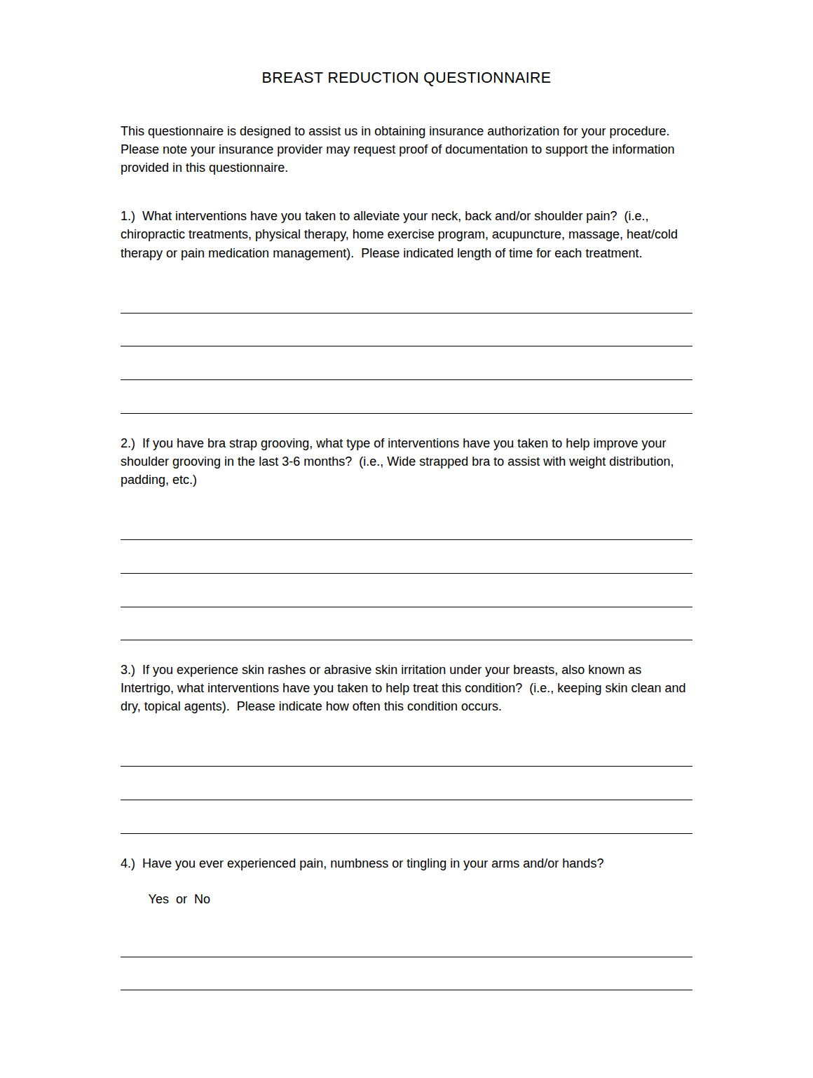BREAST REDUCTION QUESTIONNAIRE
This questionnaire is designed to assist us in obtaining insurance authorization for your procedure. Please note your insurance provider may request proof of documentation to support the information provided in this questionnaire.
1.) What interventions have you taken to alleviate your neck, back and/or shoulder pain? (i.e., chiropractic treatments, physical therapy, home exercise program, acupuncture, massage, heat/cold therapy or pain medication management). Please indicated length of time for each treatment.
2.) If you have bra strap grooving, what type of interventions have you taken to help improve your shoulder grooving in the last 3-6 months? (i.e., Wide strapped bra to assist with weight distribution, padding, etc.)
3.) If you experience skin rashes or abrasive skin irritation under your breasts, also known as Intertrigo, what interventions have you taken to help treat this condition? (i.e., keeping skin clean and dry, topical agents). Please indicate how often this condition occurs.
4.) Have you ever experienced pain, numbness or tingling in your arms and/or hands?
Yes or No